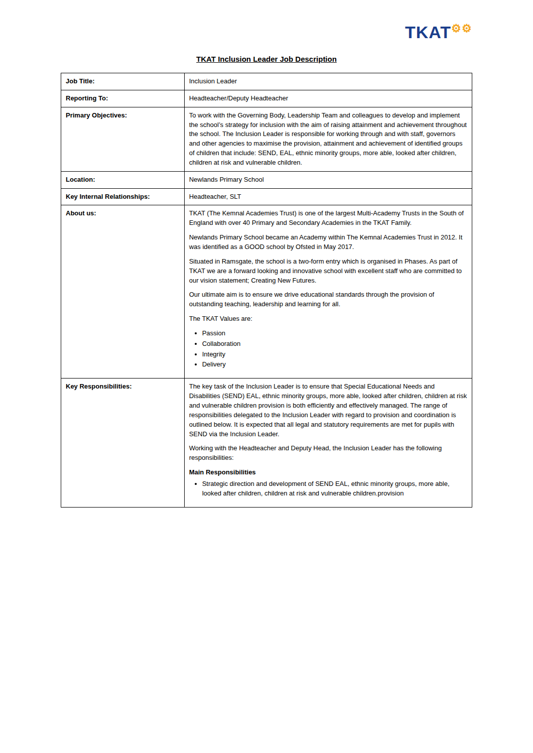TKAT⚙⚙
TKAT Inclusion Leader Job Description
| Job Title: | Inclusion Leader |
| Reporting To: | Headteacher/Deputy Headteacher |
| Primary Objectives: | To work with the Governing Body, Leadership Team and colleagues to develop and implement the school’s strategy for inclusion with the aim of raising attainment and achievement throughout the school. The Inclusion Leader is responsible for working through and with staff, governors and other agencies to maximise the provision, attainment and achievement of identified groups of children that include: SEND, EAL, ethnic minority groups, more able, looked after children, children at risk and vulnerable children. |
| Location: | Newlands Primary School |
| Key Internal Relationships: | Headteacher, SLT |
| About us: | TKAT (The Kemnal Academies Trust) is one of the largest Multi-Academy Trusts in the South of England with over 40 Primary and Secondary Academies in the TKAT Family. Newlands Primary School became an Academy within The Kemnal Academies Trust in 2012. It was identified as a GOOD school by Ofsted in May 2017. Situated in Ramsgate, the school is a two-form entry which is organised in Phases. As part of TKAT we are a forward looking and innovative school with excellent staff who are committed to our vision statement; Creating New Futures. Our ultimate aim is to ensure we drive educational standards through the provision of outstanding teaching, leadership and learning for all. The TKAT Values are: Passion Collaboration Integrity Delivery |
| Key Responsibilities: | The key task of the Inclusion Leader is to ensure that Special Educational Needs and Disabilities (SEND) EAL, ethnic minority groups, more able, looked after children, children at risk and vulnerable children provision is both efficiently and effectively managed. The range of responsibilities delegated to the Inclusion Leader with regard to provision and coordination is outlined below. It is expected that all legal and statutory requirements are met for pupils with SEND via the Inclusion Leader. Working with the Headteacher and Deputy Head, the Inclusion Leader has the following responsibilities: Main Responsibilities Strategic direction and development of SEND EAL, ethnic minority groups, more able, looked after children, children at risk and vulnerable children.provision |